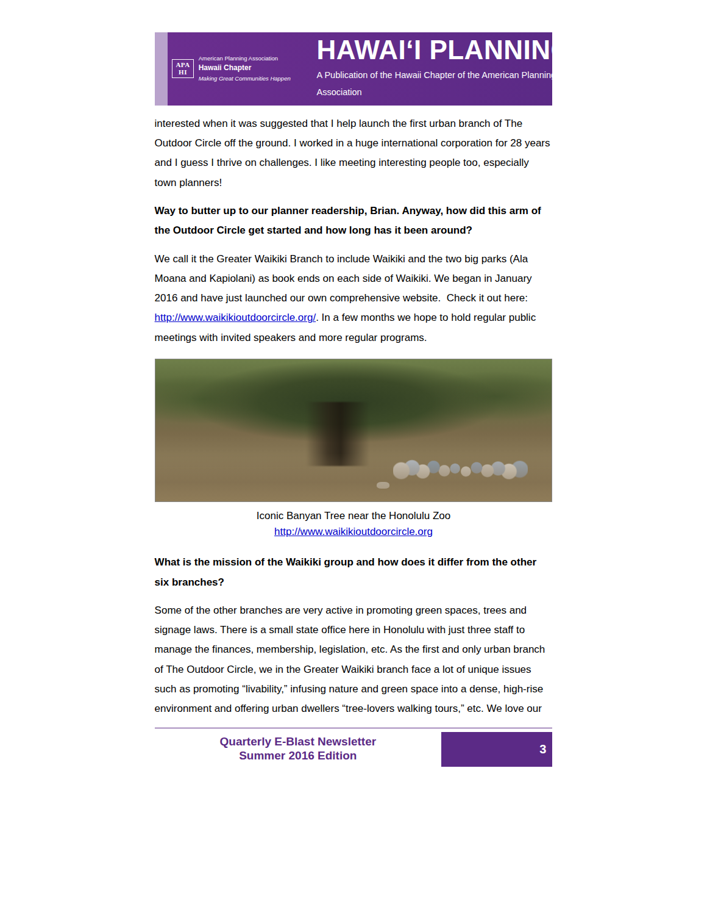APA
HI
American Planning Association
Hawaii Chapter
Making Great Communities Happen
HAWAIʻI PLANNING
A Publication of the Hawaii Chapter of the American Planning Association
interested when it was suggested that I help launch the first urban branch of The Outdoor Circle off the ground. I worked in a huge international corporation for 28 years and I guess I thrive on challenges. I like meeting interesting people too, especially town planners!
Way to butter up to our planner readership, Brian. Anyway, how did this arm of the Outdoor Circle get started and how long has it been around?
We call it the Greater Waikiki Branch to include Waikiki and the two big parks (Ala Moana and Kapiolani) as book ends on each side of Waikiki. We began in January 2016 and have just launched our own comprehensive website. Check it out here: http://www.waikikioutdoorcircle.org/. In a few months we hope to hold regular public meetings with invited speakers and more regular programs.
Iconic Banyan Tree near the Honolulu Zoo
http://www.waikikioutdoorcircle.org
What is the mission of the Waikiki group and how does it differ from the other six branches?
Some of the other branches are very active in promoting green spaces, trees and signage laws. There is a small state office here in Honolulu with just three staff to manage the finances, membership, legislation, etc. As the first and only urban branch of The Outdoor Circle, we in the Greater Waikiki branch face a lot of unique issues such as promoting “livability,” infusing nature and green space into a dense, high-rise environment and offering urban dwellers “tree-lovers walking tours,” etc. We love our
Quarterly E-Blast Newsletter
Summer 2016 Edition
3